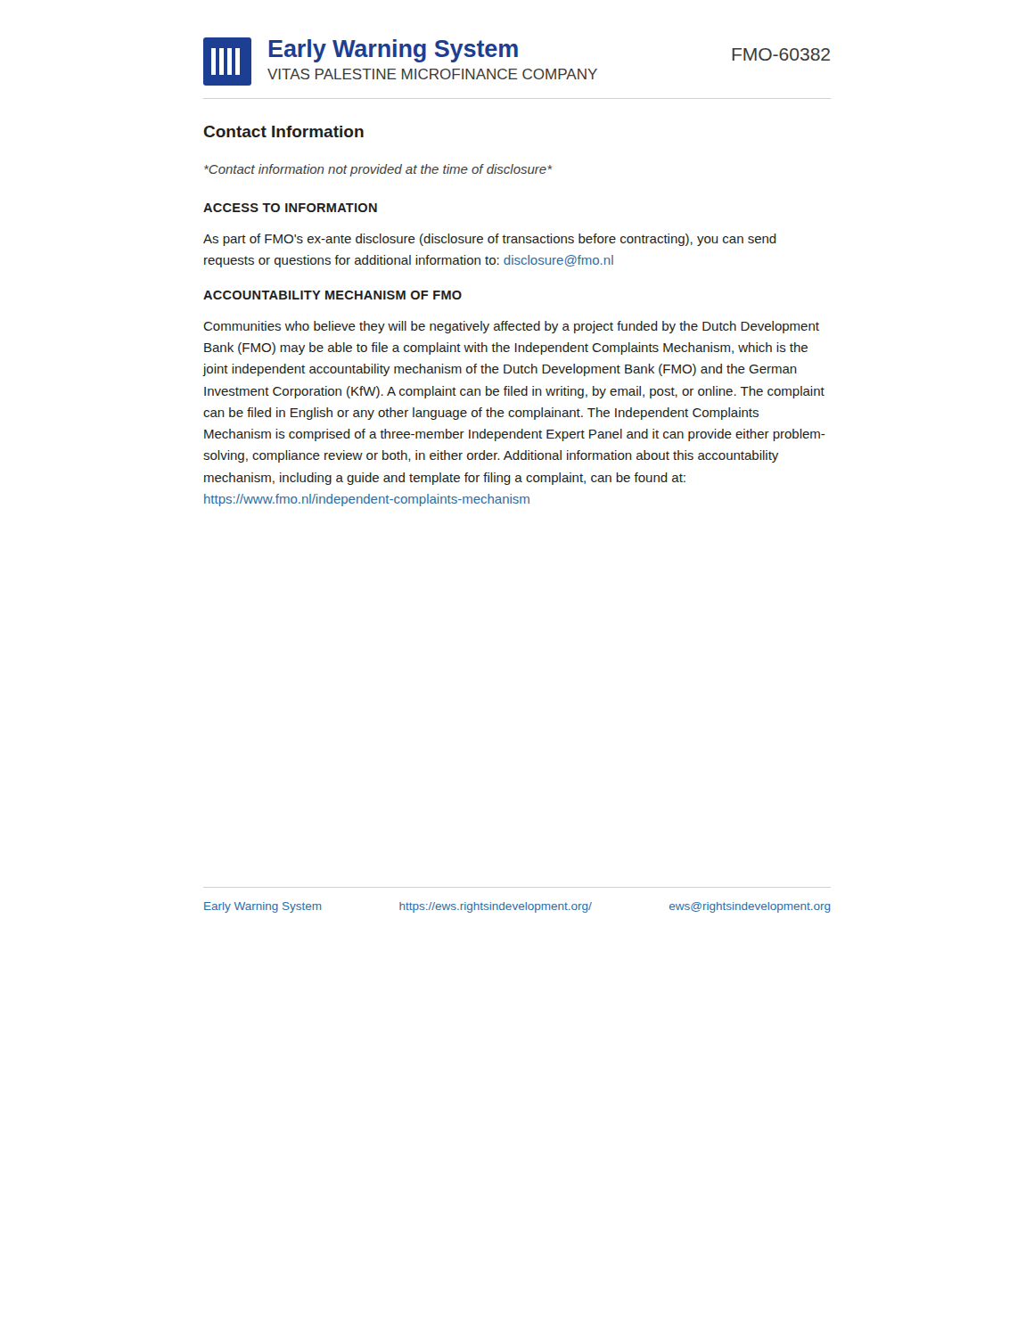Early Warning System
VITAS PALESTINE MICROFINANCE COMPANY
FMO-60382
Contact Information
*Contact information not provided at the time of disclosure*
Access to Information
As part of FMO's ex-ante disclosure (disclosure of transactions before contracting), you can send requests or questions for additional information to: disclosure@fmo.nl
Accountability Mechanism of FMO
Communities who believe they will be negatively affected by a project funded by the Dutch Development Bank (FMO) may be able to file a complaint with the Independent Complaints Mechanism, which is the joint independent accountability mechanism of the Dutch Development Bank (FMO) and the German Investment Corporation (KfW). A complaint can be filed in writing, by email, post, or online. The complaint can be filed in English or any other language of the complainant. The Independent Complaints Mechanism is comprised of a three-member Independent Expert Panel and it can provide either problem-solving, compliance review or both, in either order. Additional information about this accountability mechanism, including a guide and template for filing a complaint, can be found at: https://www.fmo.nl/independent-complaints-mechanism
Early Warning System
https://ews.rightsindevelopment.org/
ews@rightsindevelopment.org